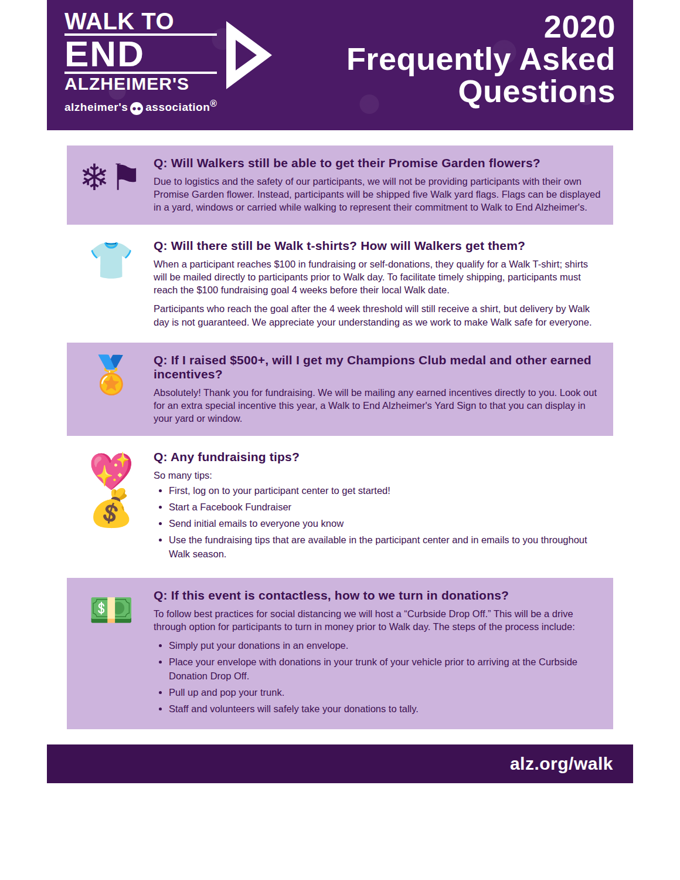WALK TO END ALZHEIMER'S alzheimer's●●association®
2020
Frequently Asked
Questions
❄⚑
Q: Will Walkers still be able to get their Promise Garden flowers?
Due to logistics and the safety of our participants, we will not be providing participants with their own Promise Garden flower. Instead, participants will be shipped five Walk yard flags. Flags can be displayed in a yard, windows or carried while walking to represent their commitment to Walk to End Alzheimer's.
👕
Q: Will there still be Walk t-shirts? How will Walkers get them?
When a participant reaches $100 in fundraising or self-donations, they qualify for a Walk T-shirt; shirts will be mailed directly to participants prior to Walk day. To facilitate timely shipping, participants must reach the $100 fundraising goal 4 weeks before their local Walk date.
Participants who reach the goal after the 4 week threshold will still receive a shirt, but delivery by Walk day is not guaranteed. We appreciate your understanding as we work to make Walk safe for everyone.
🏅
Q: If I raised $500+, will I get my Champions Club medal and other earned incentives?
Absolutely! Thank you for fundraising. We will be mailing any earned incentives directly to you. Look out for an extra special incentive this year, a Walk to End Alzheimer's Yard Sign to that you can display in your yard or window.
💖💰
Q: Any fundraising tips?
So many tips:
First, log on to your participant center to get started!
Start a Facebook Fundraiser
Send initial emails to everyone you know
Use the fundraising tips that are available in the participant center and in emails to you throughout Walk season.
💵
Q: If this event is contactless, how to we turn in donations?
To follow best practices for social distancing we will host a “Curbside Drop Off.” This will be a drive through option for participants to turn in money prior to Walk day. The steps of the process include:
Simply put your donations in an envelope.
Place your envelope with donations in your trunk of your vehicle prior to arriving at the Curbside Donation Drop Off.
Pull up and pop your trunk.
Staff and volunteers will safely take your donations to tally.
alz.org/walk